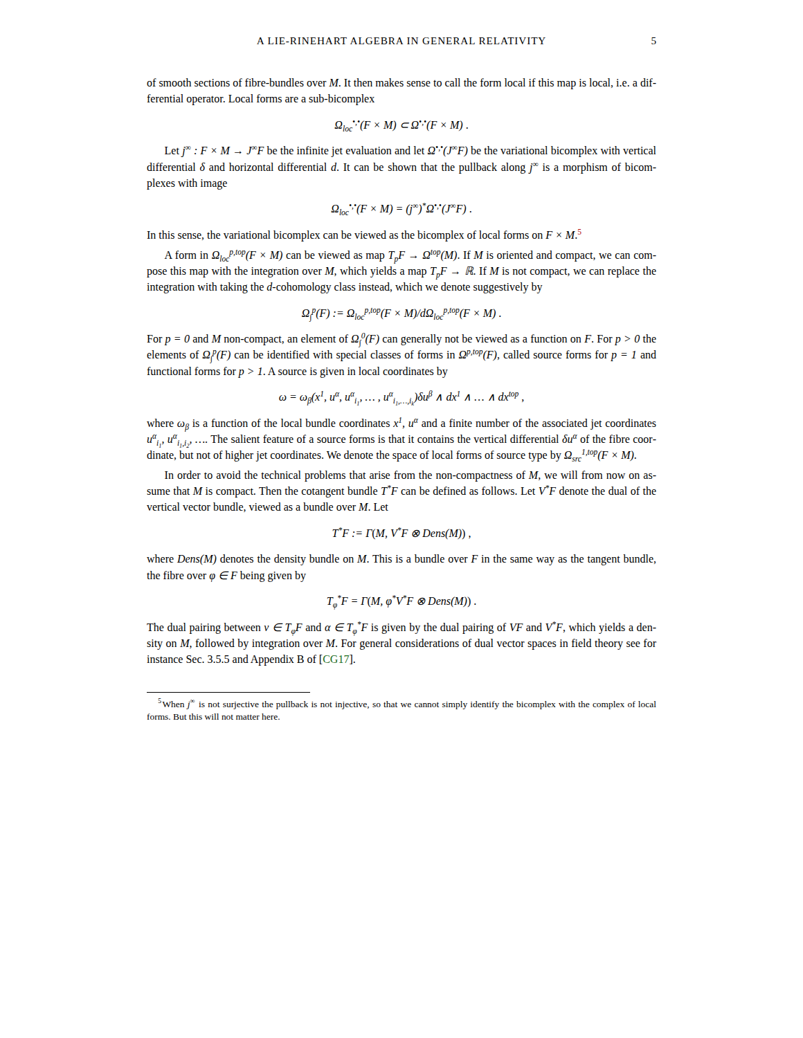A LIE-RINEHART ALGEBRA IN GENERAL RELATIVITY 5
of smooth sections of fibre-bundles over M. It then makes sense to call the form local if this map is local, i.e. a differential operator. Local forms are a sub-bicomplex
Ωloc•,•(F × M) ⊂ Ω•,•(F × M) .
Let j∞ : F × M → J∞F be the infinite jet evaluation and let Ω•,•(J∞F) be the variational bicomplex with vertical differential δ and horizontal differential d. It can be shown that the pullback along j∞ is a morphism of bicomplexes with image
Ωloc•,•(F × M) = (j∞)*Ω•,•(J∞F) .
In this sense, the variational bicomplex can be viewed as the bicomplex of local forms on F × M.5
A form in Ωlocp,top(F × M) can be viewed as map TpF → Ωtop(M). If M is oriented and compact, we can compose this map with the integration over M, which yields a map TpF → ℝ. If M is not compact, we can replace the integration with taking the d-cohomology class instead, which we denote suggestively by
Ω∫p(F) := Ωlocp,top(F × M)/dΩlocp,top(F × M) .
For p = 0 and M non-compact, an element of Ω∫0(F) can generally not be viewed as a function on F. For p > 0 the elements of Ω∫p(F) can be identified with special classes of forms in Ωp,top(F), called source forms for p = 1 and functional forms for p > 1. A source is given in local coordinates by
ω = ωβ(x1, uα, uαi1, … , uαi1,…,ik)δuβ ∧ dx1 ∧ … ∧ dxtop ,
where ωβ is a function of the local bundle coordinates x1, uα and a finite number of the associated jet coordinates uαi1, uαi1,i2, …. The salient feature of a source forms is that it contains the vertical differential δuα of the fibre coordinate, but not of higher jet coordinates. We denote the space of local forms of source type by Ωsrc1,top(F × M).
In order to avoid the technical problems that arise from the non-compactness of M, we will from now on assume that M is compact. Then the cotangent bundle T*F can be defined as follows. Let V*F denote the dual of the vertical vector bundle, viewed as a bundle over M. Let
T*F := Γ(M, V*F ⊗ Dens(M)) ,
where Dens(M) denotes the density bundle on M. This is a bundle over F in the same way as the tangent bundle, the fibre over φ ∈ F being given by
Tφ*F = Γ(M, φ*V*F ⊗ Dens(M)) .
The dual pairing between v ∈ TφF and α ∈ Tφ*F is given by the dual pairing of VF and V*F, which yields a density on M, followed by integration over M. For general considerations of dual vector spaces in field theory see for instance Sec. 3.5.5 and Appendix B of [CG17].
5When j∞ is not surjective the pullback is not injective, so that we cannot simply identify the bicomplex with the complex of local forms. But this will not matter here.